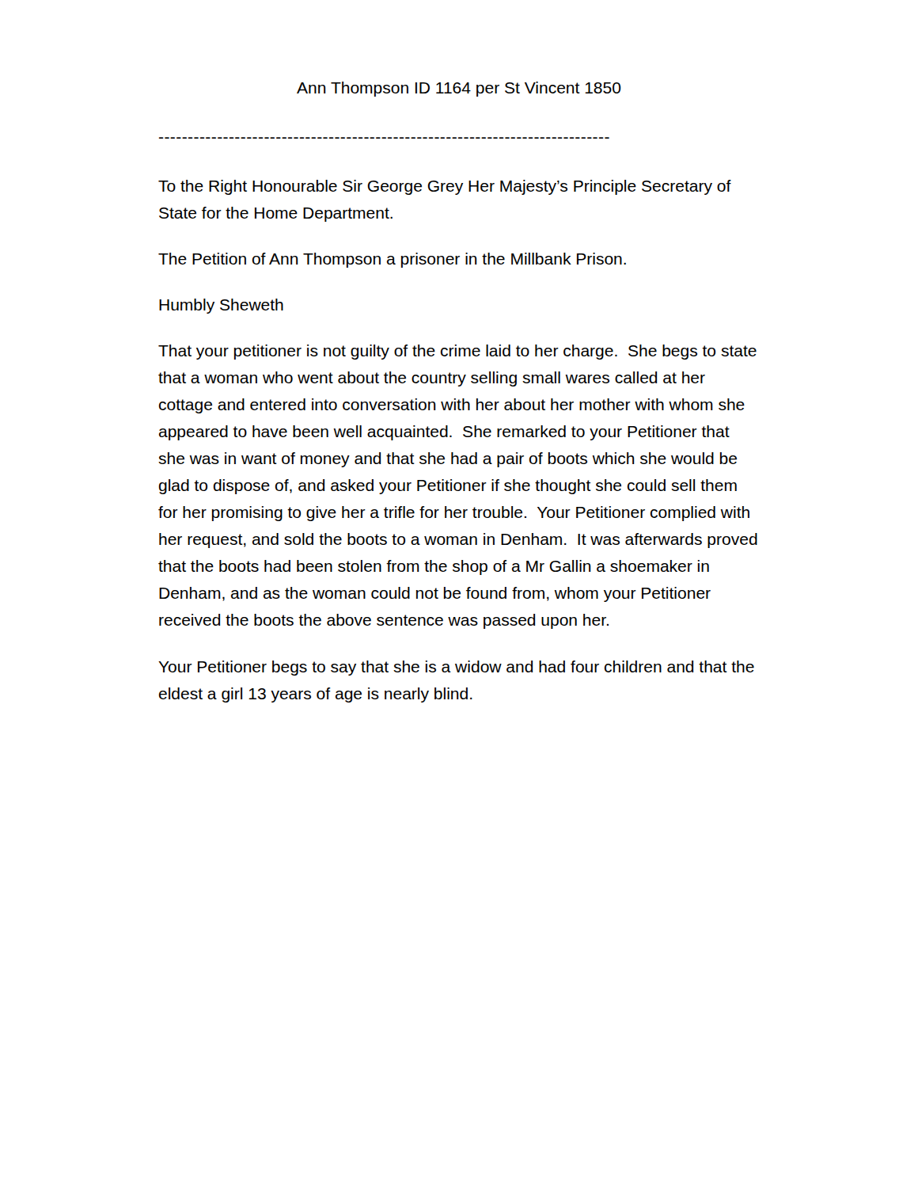Ann Thompson ID 1164 per St Vincent 1850
-----------------------------------------------------------------------------
To the Right Honourable Sir George Grey Her Majesty’s Principle Secretary of State for the Home Department.
The Petition of Ann Thompson a prisoner in the Millbank Prison.
Humbly Sheweth
That your petitioner is not guilty of the crime laid to her charge. She begs to state that a woman who went about the country selling small wares called at her cottage and entered into conversation with her about her mother with whom she appeared to have been well acquainted. She remarked to your Petitioner that she was in want of money and that she had a pair of boots which she would be glad to dispose of, and asked your Petitioner if she thought she could sell them for her promising to give her a trifle for her trouble. Your Petitioner complied with her request, and sold the boots to a woman in Denham. It was afterwards proved that the boots had been stolen from the shop of a Mr Gallin a shoemaker in Denham, and as the woman could not be found from, whom your Petitioner received the boots the above sentence was passed upon her.
Your Petitioner begs to say that she is a widow and had four children and that the eldest a girl 13 years of age is nearly blind.